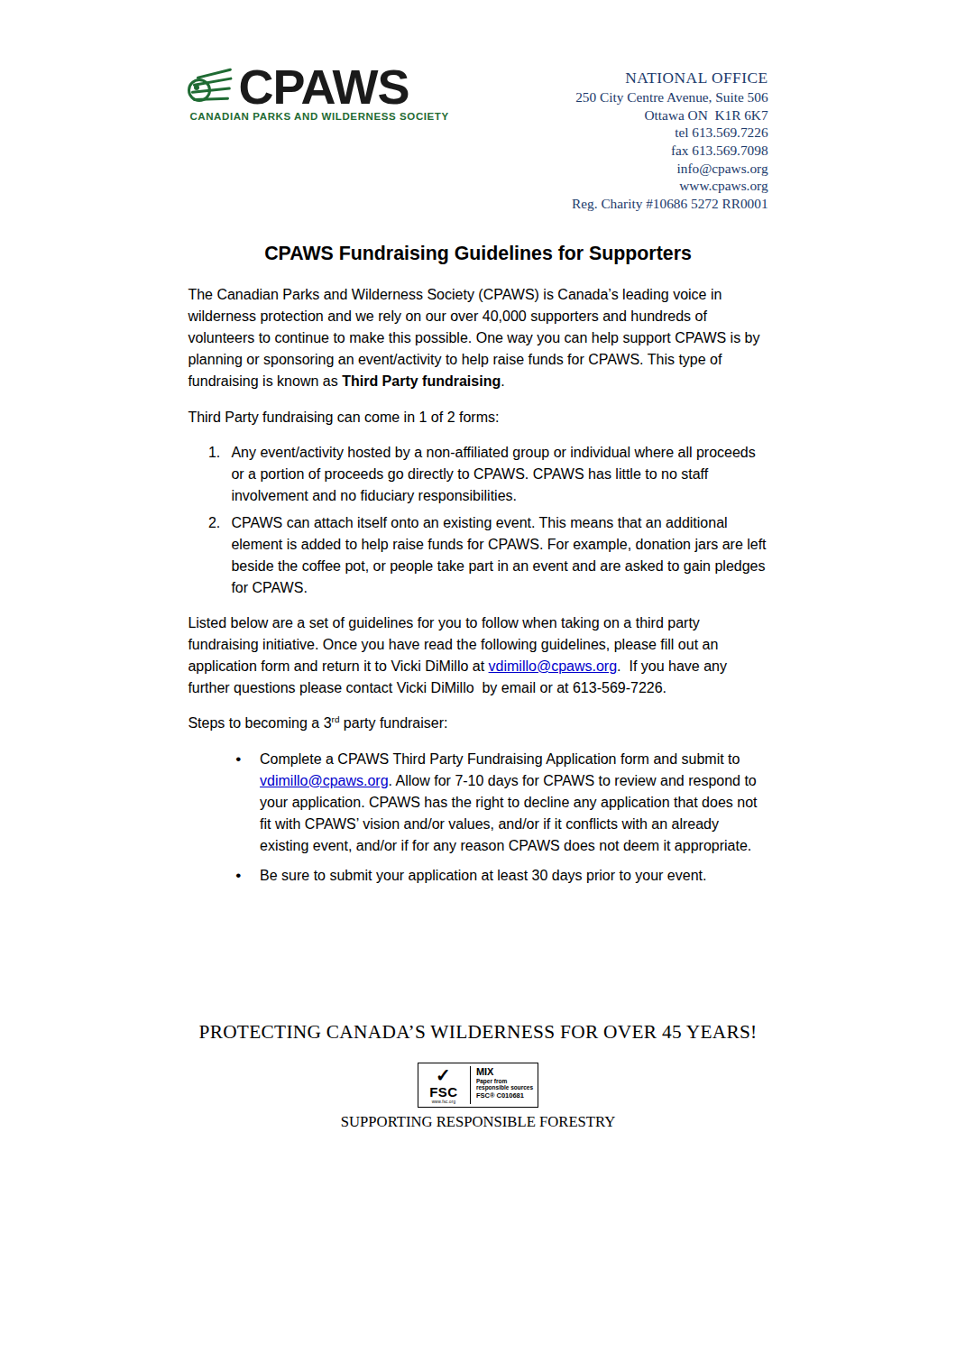CPAWS
CANADIAN PARKS AND WILDERNESS SOCIETY
NATIONAL OFFICE
250 City Centre Avenue, Suite 506
Ottawa ON K1R 6K7
tel 613.569.7226
fax 613.569.7098
info@cpaws.org
www.cpaws.org
Reg. Charity #10686 5272 RR0001
CPAWS Fundraising Guidelines for Supporters
The Canadian Parks and Wilderness Society (CPAWS) is Canada’s leading voice in wilderness protection and we rely on our over 40,000 supporters and hundreds of volunteers to continue to make this possible. One way you can help support CPAWS is by planning or sponsoring an event/activity to help raise funds for CPAWS. This type of fundraising is known as Third Party fundraising.
Third Party fundraising can come in 1 of 2 forms:
Any event/activity hosted by a non-affiliated group or individual where all proceeds or a portion of proceeds go directly to CPAWS. CPAWS has little to no staff involvement and no fiduciary responsibilities.
CPAWS can attach itself onto an existing event. This means that an additional element is added to help raise funds for CPAWS. For example, donation jars are left beside the coffee pot, or people take part in an event and are asked to gain pledges for CPAWS.
Listed below are a set of guidelines for you to follow when taking on a third party fundraising initiative. Once you have read the following guidelines, please fill out an application form and return it to Vicki DiMillo at vdimillo@cpaws.org. If you have any further questions please contact Vicki DiMillo by email or at 613-569-7226.
Steps to becoming a 3rd party fundraiser:
Complete a CPAWS Third Party Fundraising Application form and submit to vdimillo@cpaws.org. Allow for 7-10 days for CPAWS to review and respond to your application. CPAWS has the right to decline any application that does not fit with CPAWS’ vision and/or values, and/or if it conflicts with an already existing event, and/or if for any reason CPAWS does not deem it appropriate.
Be sure to submit your application at least 30 days prior to your event.
PROTECTING CANADA’S WILDERNESS FOR OVER 45 YEARS!
✓
FSC
www.fsc.org
MIX
Paper from
responsible sources
FSC® C010681
SUPPORTING RESPONSIBLE FORESTRY